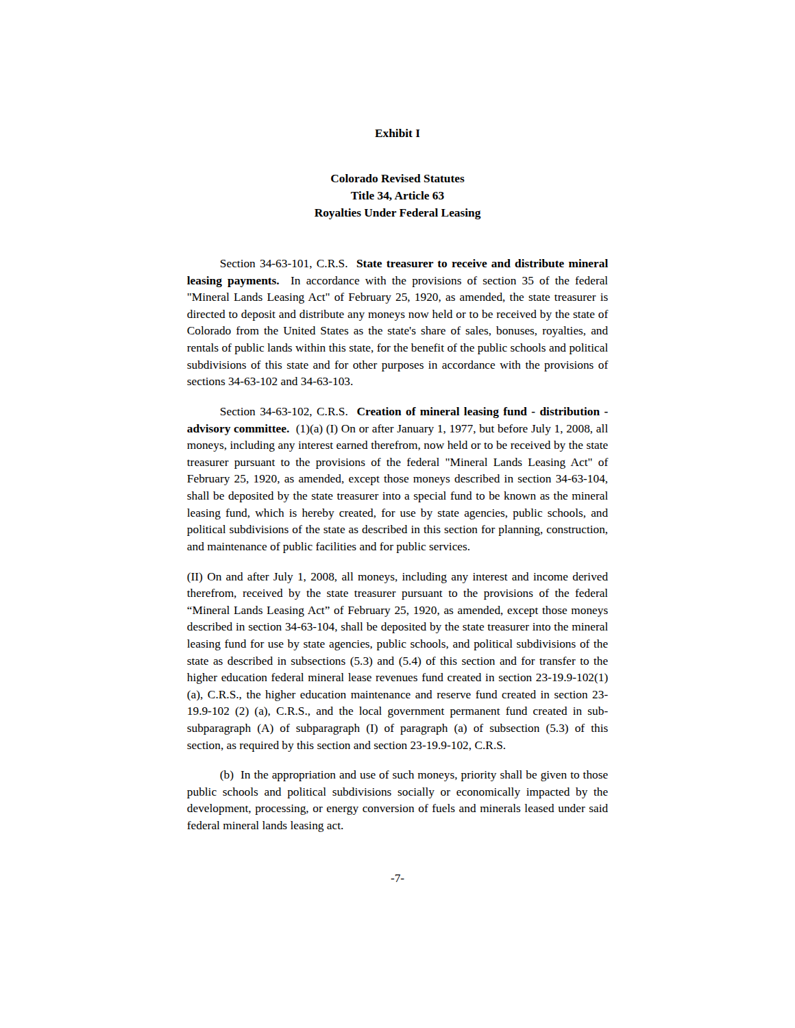Exhibit I
Colorado Revised Statutes Title 34, Article 63 Royalties Under Federal Leasing
Section 34-63-101, C.R.S. State treasurer to receive and distribute mineral leasing payments. In accordance with the provisions of section 35 of the federal "Mineral Lands Leasing Act" of February 25, 1920, as amended, the state treasurer is directed to deposit and distribute any moneys now held or to be received by the state of Colorado from the United States as the state's share of sales, bonuses, royalties, and rentals of public lands within this state, for the benefit of the public schools and political subdivisions of this state and for other purposes in accordance with the provisions of sections 34-63-102 and 34-63-103.
Section 34-63-102, C.R.S. Creation of mineral leasing fund - distribution - advisory committee. (1)(a) (I) On or after January 1, 1977, but before July 1, 2008, all moneys, including any interest earned therefrom, now held or to be received by the state treasurer pursuant to the provisions of the federal "Mineral Lands Leasing Act" of February 25, 1920, as amended, except those moneys described in section 34-63-104, shall be deposited by the state treasurer into a special fund to be known as the mineral leasing fund, which is hereby created, for use by state agencies, public schools, and political subdivisions of the state as described in this section for planning, construction, and maintenance of public facilities and for public services.
(II) On and after July 1, 2008, all moneys, including any interest and income derived therefrom, received by the state treasurer pursuant to the provisions of the federal “Mineral Lands Leasing Act” of February 25, 1920, as amended, except those moneys described in section 34-63-104, shall be deposited by the state treasurer into the mineral leasing fund for use by state agencies, public schools, and political subdivisions of the state as described in subsections (5.3) and (5.4) of this section and for transfer to the higher education federal mineral lease revenues fund created in section 23-19.9-102(1)(a), C.R.S., the higher education maintenance and reserve fund created in section 23-19.9-102 (2) (a), C.R.S., and the local government permanent fund created in sub-subparagraph (A) of subparagraph (I) of paragraph (a) of subsection (5.3) of this section, as required by this section and section 23-19.9-102, C.R.S.
(b) In the appropriation and use of such moneys, priority shall be given to those public schools and political subdivisions socially or economically impacted by the development, processing, or energy conversion of fuels and minerals leased under said federal mineral lands leasing act.
-7-